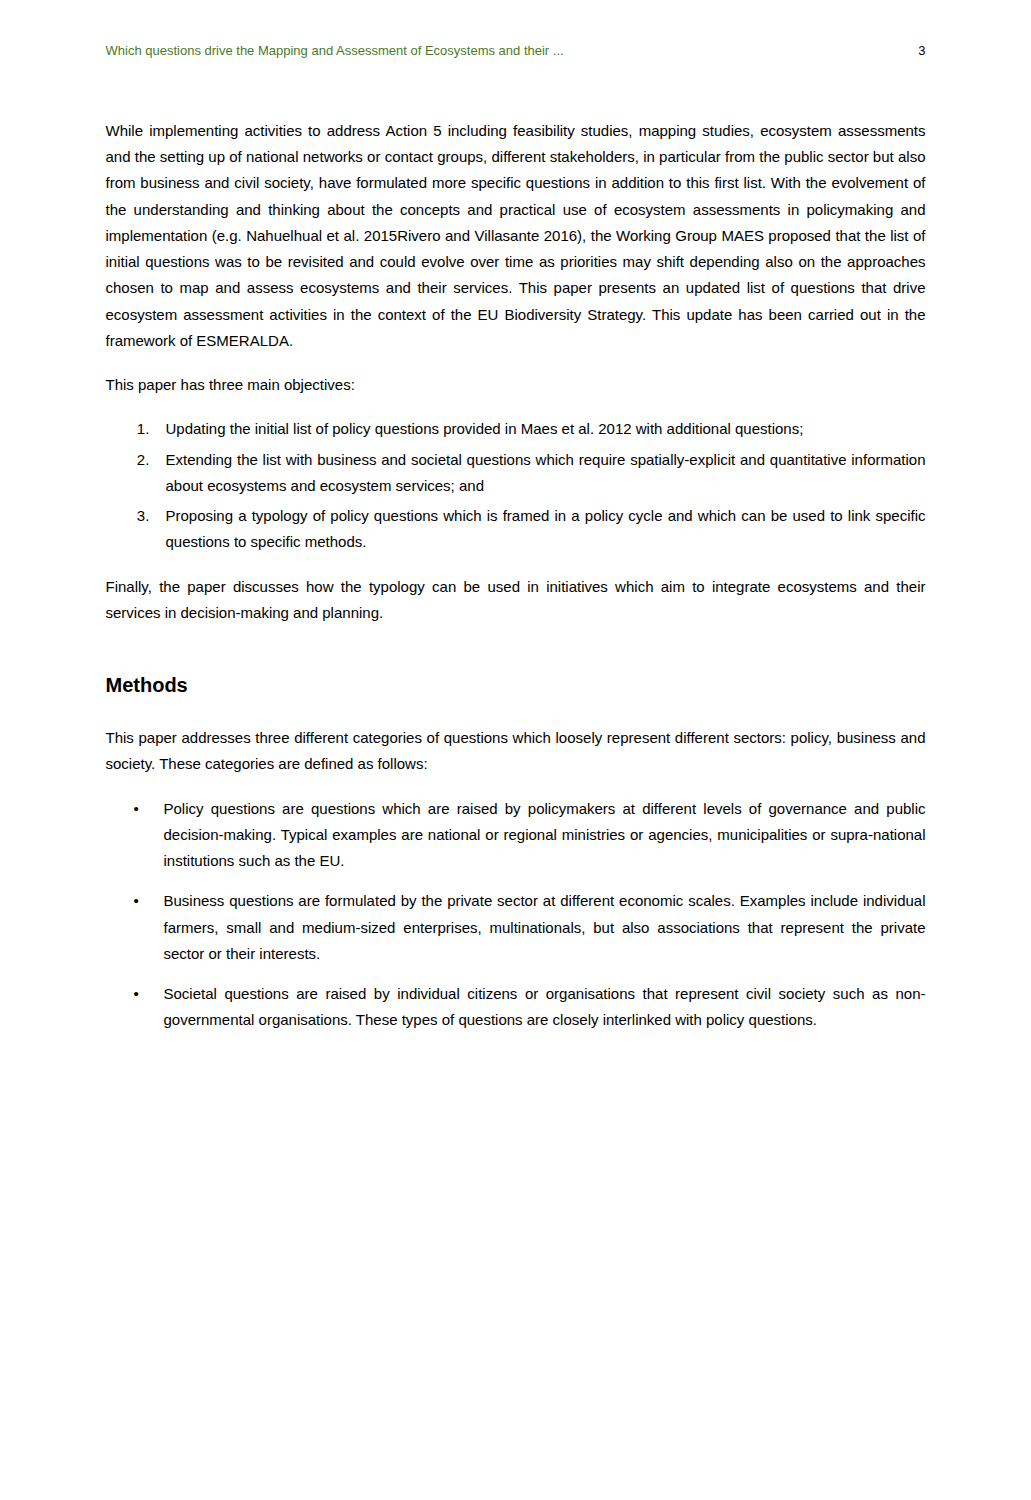Which questions drive the Mapping and Assessment of Ecosystems and their ... 3
While implementing activities to address Action 5 including feasibility studies, mapping studies, ecosystem assessments and the setting up of national networks or contact groups, different stakeholders, in particular from the public sector but also from business and civil society, have formulated more specific questions in addition to this first list. With the evolvement of the understanding and thinking about the concepts and practical use of ecosystem assessments in policymaking and implementation (e.g. Nahuelhual et al. 2015Rivero and Villasante 2016), the Working Group MAES proposed that the list of initial questions was to be revisited and could evolve over time as priorities may shift depending also on the approaches chosen to map and assess ecosystems and their services. This paper presents an updated list of questions that drive ecosystem assessment activities in the context of the EU Biodiversity Strategy. This update has been carried out in the framework of ESMERALDA.
This paper has three main objectives:
Updating the initial list of policy questions provided in Maes et al. 2012 with additional questions;
Extending the list with business and societal questions which require spatially-explicit and quantitative information about ecosystems and ecosystem services; and
Proposing a typology of policy questions which is framed in a policy cycle and which can be used to link specific questions to specific methods.
Finally, the paper discusses how the typology can be used in initiatives which aim to integrate ecosystems and their services in decision-making and planning.
Methods
This paper addresses three different categories of questions which loosely represent different sectors: policy, business and society. These categories are defined as follows:
Policy questions are questions which are raised by policymakers at different levels of governance and public decision-making. Typical examples are national or regional ministries or agencies, municipalities or supra-national institutions such as the EU.
Business questions are formulated by the private sector at different economic scales. Examples include individual farmers, small and medium-sized enterprises, multinationals, but also associations that represent the private sector or their interests.
Societal questions are raised by individual citizens or organisations that represent civil society such as non-governmental organisations. These types of questions are closely interlinked with policy questions.